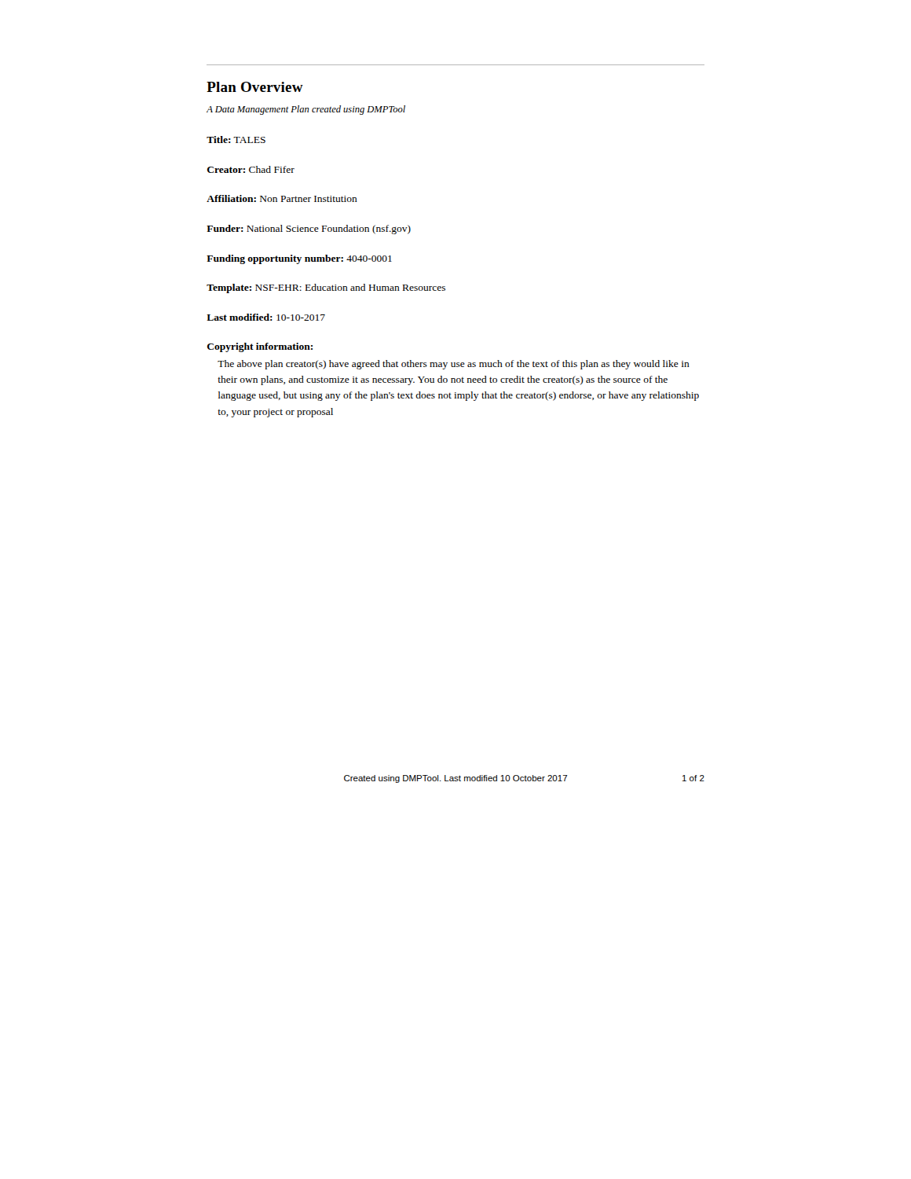Plan Overview
A Data Management Plan created using DMPTool
Title: TALES
Creator: Chad Fifer
Affiliation: Non Partner Institution
Funder: National Science Foundation (nsf.gov)
Funding opportunity number: 4040-0001
Template: NSF-EHR: Education and Human Resources
Last modified: 10-10-2017
Copyright information:
The above plan creator(s) have agreed that others may use as much of the text of this plan as they would like in their own plans, and customize it as necessary. You do not need to credit the creator(s) as the source of the language used, but using any of the plan's text does not imply that the creator(s) endorse, or have any relationship to, your project or proposal
Created using DMPTool. Last modified 10 October 2017 1 of 2